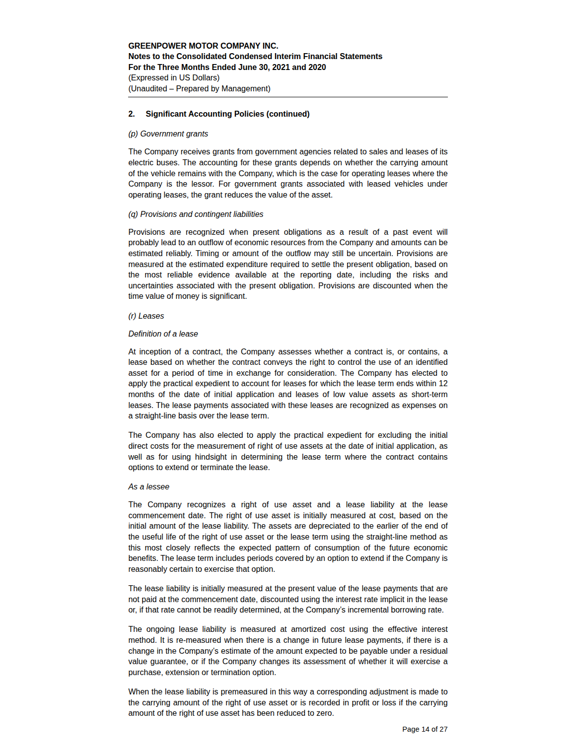GREENPOWER MOTOR COMPANY INC.
Notes to the Consolidated Condensed Interim Financial Statements
For the Three Months Ended June 30, 2021 and 2020
(Expressed in US Dollars)
(Unaudited – Prepared by Management)
2. Significant Accounting Policies (continued)
(p) Government grants
The Company receives grants from government agencies related to sales and leases of its electric buses. The accounting for these grants depends on whether the carrying amount of the vehicle remains with the Company, which is the case for operating leases where the Company is the lessor. For government grants associated with leased vehicles under operating leases, the grant reduces the value of the asset.
(q) Provisions and contingent liabilities
Provisions are recognized when present obligations as a result of a past event will probably lead to an outflow of economic resources from the Company and amounts can be estimated reliably. Timing or amount of the outflow may still be uncertain. Provisions are measured at the estimated expenditure required to settle the present obligation, based on the most reliable evidence available at the reporting date, including the risks and uncertainties associated with the present obligation. Provisions are discounted when the time value of money is significant.
(r) Leases
Definition of a lease
At inception of a contract, the Company assesses whether a contract is, or contains, a lease based on whether the contract conveys the right to control the use of an identified asset for a period of time in exchange for consideration. The Company has elected to apply the practical expedient to account for leases for which the lease term ends within 12 months of the date of initial application and leases of low value assets as short-term leases. The lease payments associated with these leases are recognized as expenses on a straight-line basis over the lease term.
The Company has also elected to apply the practical expedient for excluding the initial direct costs for the measurement of right of use assets at the date of initial application, as well as for using hindsight in determining the lease term where the contract contains options to extend or terminate the lease.
As a lessee
The Company recognizes a right of use asset and a lease liability at the lease commencement date. The right of use asset is initially measured at cost, based on the initial amount of the lease liability. The assets are depreciated to the earlier of the end of the useful life of the right of use asset or the lease term using the straight-line method as this most closely reflects the expected pattern of consumption of the future economic benefits. The lease term includes periods covered by an option to extend if the Company is reasonably certain to exercise that option.
The lease liability is initially measured at the present value of the lease payments that are not paid at the commencement date, discounted using the interest rate implicit in the lease or, if that rate cannot be readily determined, at the Company’s incremental borrowing rate.
The ongoing lease liability is measured at amortized cost using the effective interest method. It is re-measured when there is a change in future lease payments, if there is a change in the Company’s estimate of the amount expected to be payable under a residual value guarantee, or if the Company changes its assessment of whether it will exercise a purchase, extension or termination option.
When the lease liability is premeasured in this way a corresponding adjustment is made to the carrying amount of the right of use asset or is recorded in profit or loss if the carrying amount of the right of use asset has been reduced to zero.
Page 14 of 27